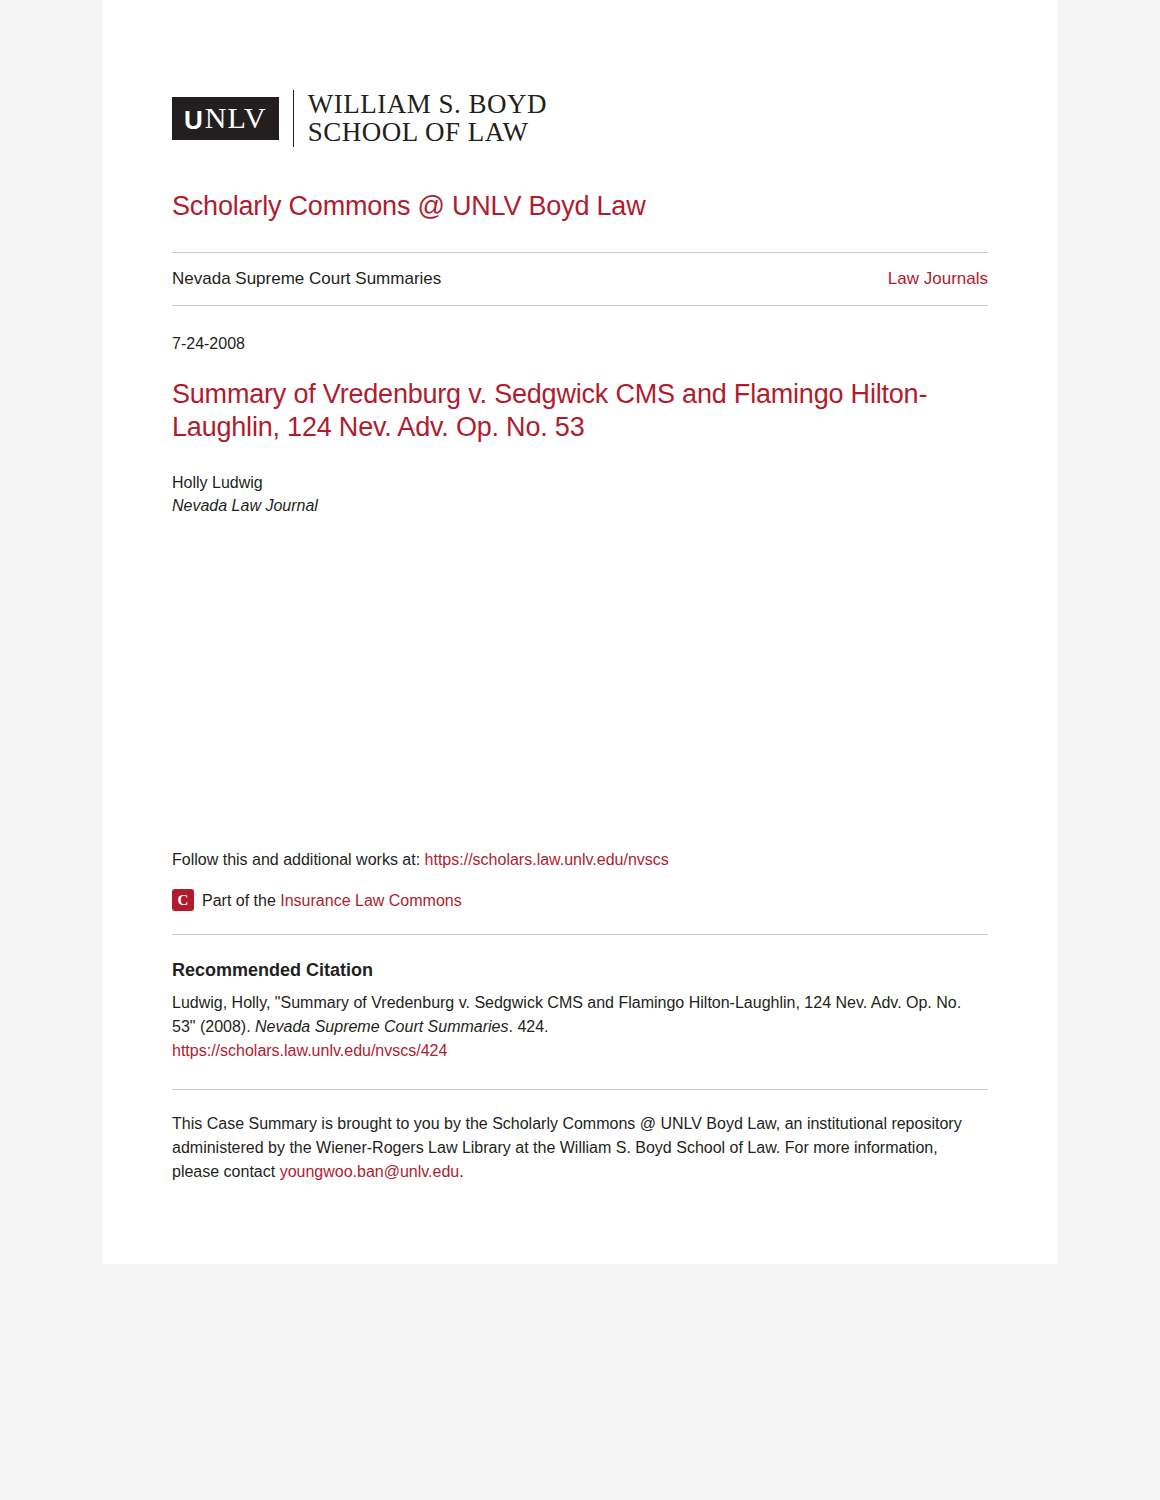UNLV WILLIAM S. BOYD SCHOOL OF LAW
Scholarly Commons @ UNLV Boyd Law
Nevada Supreme Court Summaries Law Journals
7-24-2008
Summary of Vredenburg v. Sedgwick CMS and Flamingo Hilton-Laughlin, 124 Nev. Adv. Op. No. 53
Holly Ludwig Nevada Law Journal
Follow this and additional works at: https://scholars.law.unlv.edu/nvscs
C Part of the Insurance Law Commons
Recommended Citation
Ludwig, Holly, "Summary of Vredenburg v. Sedgwick CMS and Flamingo Hilton-Laughlin, 124 Nev. Adv. Op. No. 53" (2008). Nevada Supreme Court Summaries. 424.
https://scholars.law.unlv.edu/nvscs/424
This Case Summary is brought to you by the Scholarly Commons @ UNLV Boyd Law, an institutional repository administered by the Wiener-Rogers Law Library at the William S. Boyd School of Law. For more information, please contact youngwoo.ban@unlv.edu.